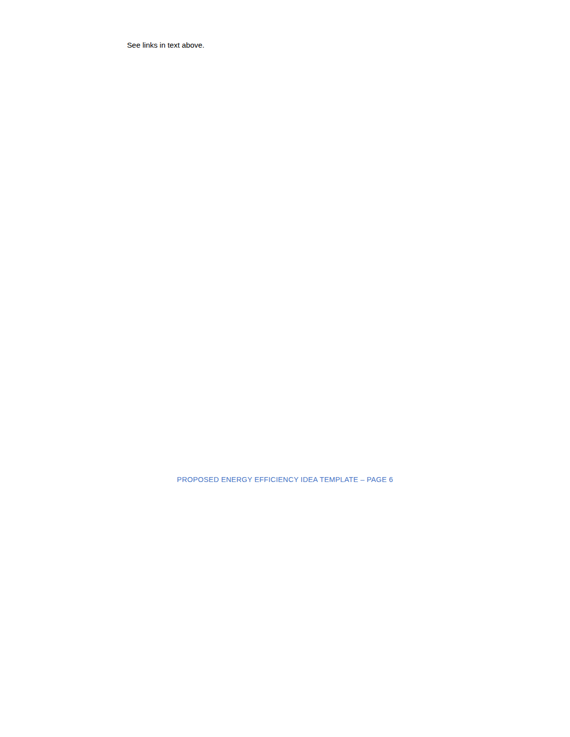See links in text above.
PROPOSED ENERGY EFFICIENCY IDEA TEMPLATE – PAGE 6